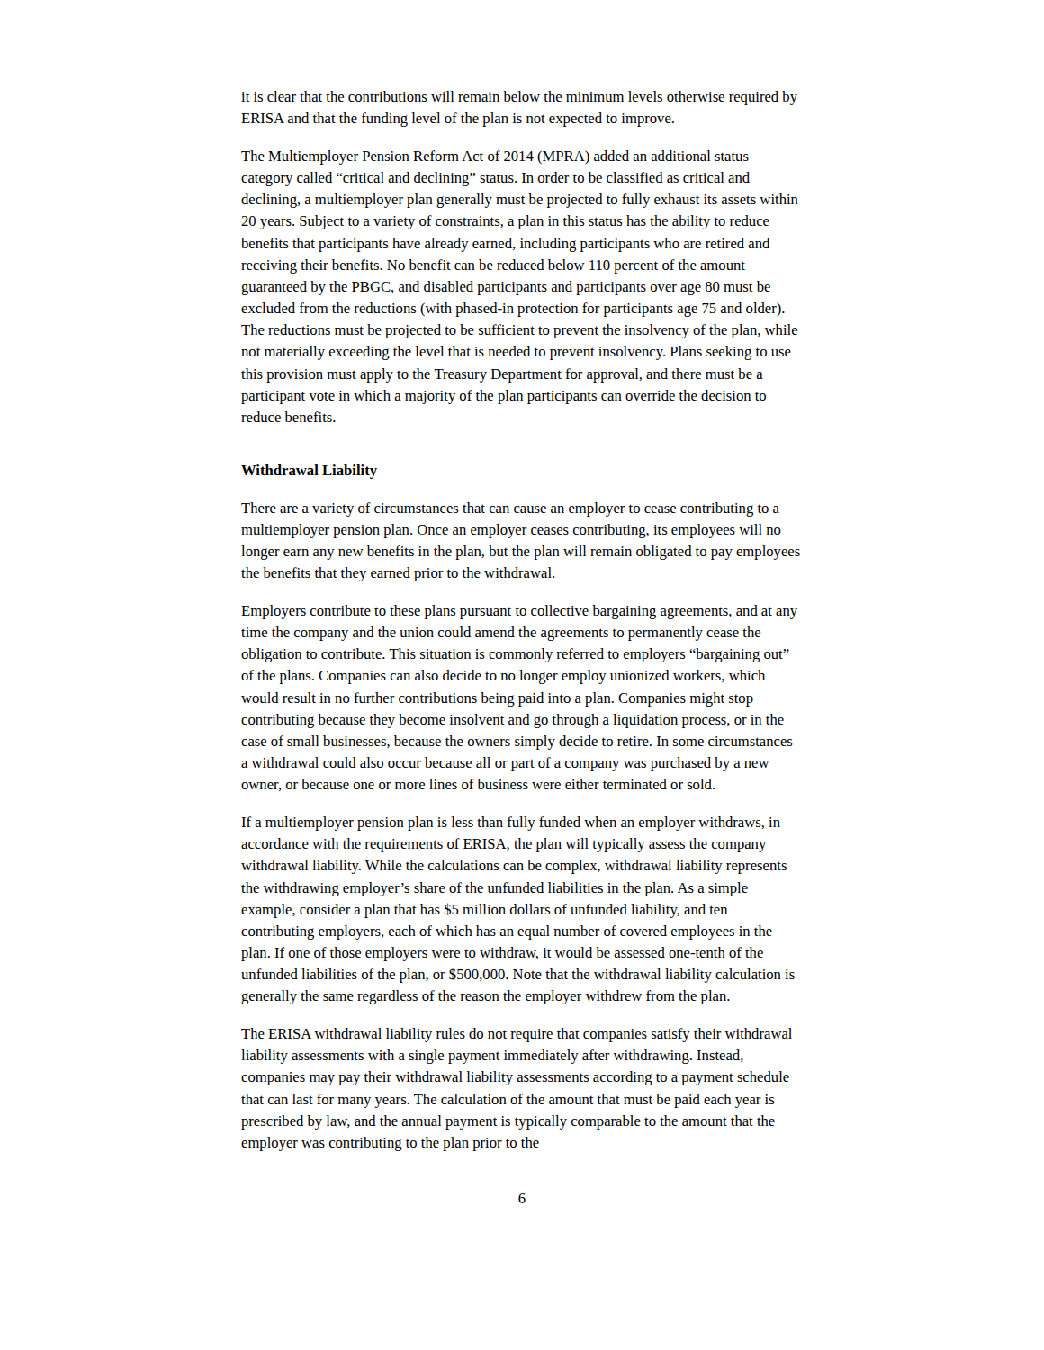it is clear that the contributions will remain below the minimum levels otherwise required by ERISA and that the funding level of the plan is not expected to improve.
The Multiemployer Pension Reform Act of 2014 (MPRA) added an additional status category called “critical and declining” status. In order to be classified as critical and declining, a multiemployer plan generally must be projected to fully exhaust its assets within 20 years. Subject to a variety of constraints, a plan in this status has the ability to reduce benefits that participants have already earned, including participants who are retired and receiving their benefits. No benefit can be reduced below 110 percent of the amount guaranteed by the PBGC, and disabled participants and participants over age 80 must be excluded from the reductions (with phased-in protection for participants age 75 and older). The reductions must be projected to be sufficient to prevent the insolvency of the plan, while not materially exceeding the level that is needed to prevent insolvency. Plans seeking to use this provision must apply to the Treasury Department for approval, and there must be a participant vote in which a majority of the plan participants can override the decision to reduce benefits.
Withdrawal Liability
There are a variety of circumstances that can cause an employer to cease contributing to a multiemployer pension plan. Once an employer ceases contributing, its employees will no longer earn any new benefits in the plan, but the plan will remain obligated to pay employees the benefits that they earned prior to the withdrawal.
Employers contribute to these plans pursuant to collective bargaining agreements, and at any time the company and the union could amend the agreements to permanently cease the obligation to contribute. This situation is commonly referred to employers “bargaining out” of the plans. Companies can also decide to no longer employ unionized workers, which would result in no further contributions being paid into a plan. Companies might stop contributing because they become insolvent and go through a liquidation process, or in the case of small businesses, because the owners simply decide to retire. In some circumstances a withdrawal could also occur because all or part of a company was purchased by a new owner, or because one or more lines of business were either terminated or sold.
If a multiemployer pension plan is less than fully funded when an employer withdraws, in accordance with the requirements of ERISA, the plan will typically assess the company withdrawal liability. While the calculations can be complex, withdrawal liability represents the withdrawing employer’s share of the unfunded liabilities in the plan. As a simple example, consider a plan that has $5 million dollars of unfunded liability, and ten contributing employers, each of which has an equal number of covered employees in the plan. If one of those employers were to withdraw, it would be assessed one-tenth of the unfunded liabilities of the plan, or $500,000. Note that the withdrawal liability calculation is generally the same regardless of the reason the employer withdrew from the plan.
The ERISA withdrawal liability rules do not require that companies satisfy their withdrawal liability assessments with a single payment immediately after withdrawing. Instead, companies may pay their withdrawal liability assessments according to a payment schedule that can last for many years. The calculation of the amount that must be paid each year is prescribed by law, and the annual payment is typically comparable to the amount that the employer was contributing to the plan prior to the
6